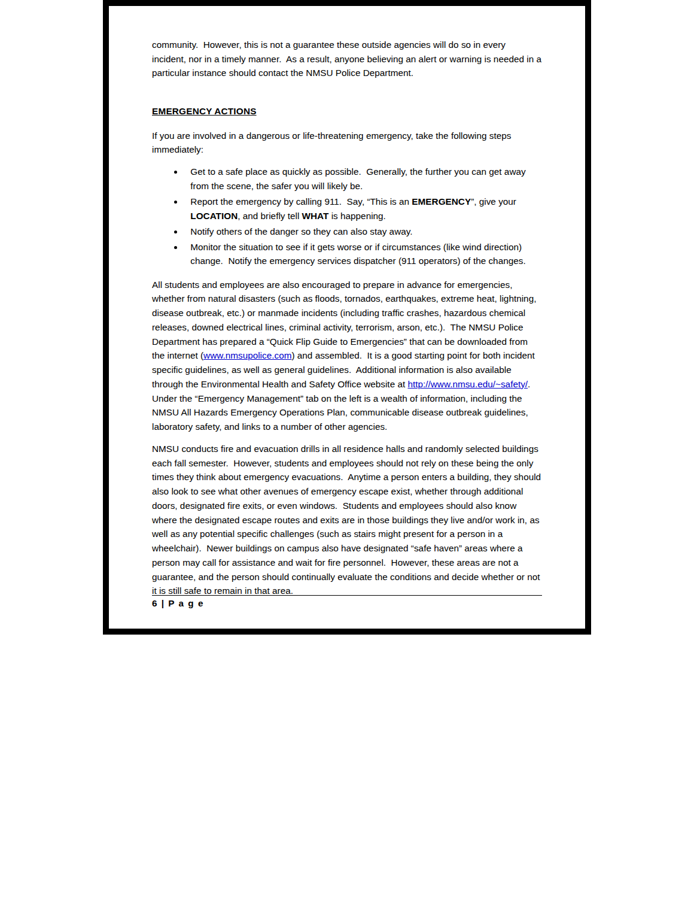community. However, this is not a guarantee these outside agencies will do so in every incident, nor in a timely manner. As a result, anyone believing an alert or warning is needed in a particular instance should contact the NMSU Police Department.
EMERGENCY ACTIONS
If you are involved in a dangerous or life-threatening emergency, take the following steps immediately:
Get to a safe place as quickly as possible. Generally, the further you can get away from the scene, the safer you will likely be.
Report the emergency by calling 911. Say, “This is an EMERGENCY”, give your LOCATION, and briefly tell WHAT is happening.
Notify others of the danger so they can also stay away.
Monitor the situation to see if it gets worse or if circumstances (like wind direction) change. Notify the emergency services dispatcher (911 operators) of the changes.
All students and employees are also encouraged to prepare in advance for emergencies, whether from natural disasters (such as floods, tornados, earthquakes, extreme heat, lightning, disease outbreak, etc.) or manmade incidents (including traffic crashes, hazardous chemical releases, downed electrical lines, criminal activity, terrorism, arson, etc.). The NMSU Police Department has prepared a “Quick Flip Guide to Emergencies” that can be downloaded from the internet (www.nmsupolice.com) and assembled. It is a good starting point for both incident specific guidelines, as well as general guidelines. Additional information is also available through the Environmental Health and Safety Office website at http://www.nmsu.edu/~safety/. Under the “Emergency Management” tab on the left is a wealth of information, including the NMSU All Hazards Emergency Operations Plan, communicable disease outbreak guidelines, laboratory safety, and links to a number of other agencies.
NMSU conducts fire and evacuation drills in all residence halls and randomly selected buildings each fall semester. However, students and employees should not rely on these being the only times they think about emergency evacuations. Anytime a person enters a building, they should also look to see what other avenues of emergency escape exist, whether through additional doors, designated fire exits, or even windows. Students and employees should also know where the designated escape routes and exits are in those buildings they live and/or work in, as well as any potential specific challenges (such as stairs might present for a person in a wheelchair). Newer buildings on campus also have designated “safe haven” areas where a person may call for assistance and wait for fire personnel. However, these areas are not a guarantee, and the person should continually evaluate the conditions and decide whether or not it is still safe to remain in that area.
6 | P a g e